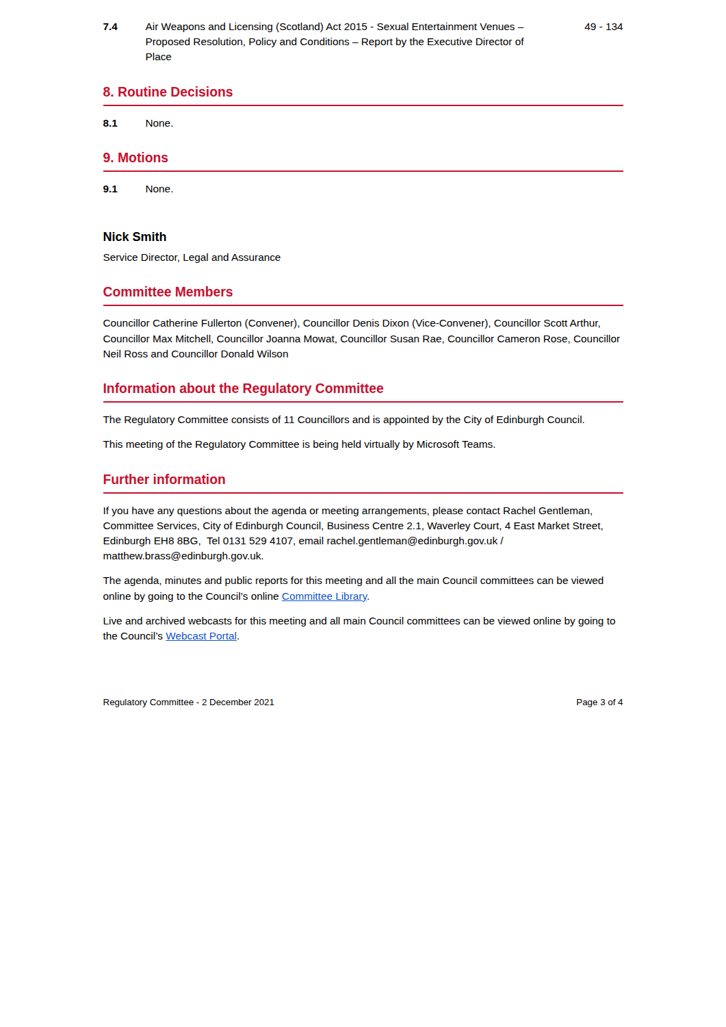7.4
Air Weapons and Licensing (Scotland) Act 2015 - Sexual Entertainment Venues – Proposed Resolution, Policy and Conditions – Report by the Executive Director of Place
49 - 134
8. Routine Decisions
8.1
None.
9. Motions
9.1
None.
Nick Smith
Service Director, Legal and Assurance
Committee Members
Councillor Catherine Fullerton (Convener), Councillor Denis Dixon (Vice-Convener), Councillor Scott Arthur, Councillor Max Mitchell, Councillor Joanna Mowat, Councillor Susan Rae, Councillor Cameron Rose, Councillor Neil Ross and Councillor Donald Wilson
Information about the Regulatory Committee
The Regulatory Committee consists of 11 Councillors and is appointed by the City of Edinburgh Council.
This meeting of the Regulatory Committee is being held virtually by Microsoft Teams.
Further information
If you have any questions about the agenda or meeting arrangements, please contact Rachel Gentleman, Committee Services, City of Edinburgh Council, Business Centre 2.1, Waverley Court, 4 East Market Street, Edinburgh EH8 8BG, Tel 0131 529 4107, email rachel.gentleman@edinburgh.gov.uk / matthew.brass@edinburgh.gov.uk.
The agenda, minutes and public reports for this meeting and all the main Council committees can be viewed online by going to the Council’s online Committee Library.
Live and archived webcasts for this meeting and all main Council committees can be viewed online by going to the Council’s Webcast Portal.
Regulatory Committee - 2 December 2021 Page 3 of 4